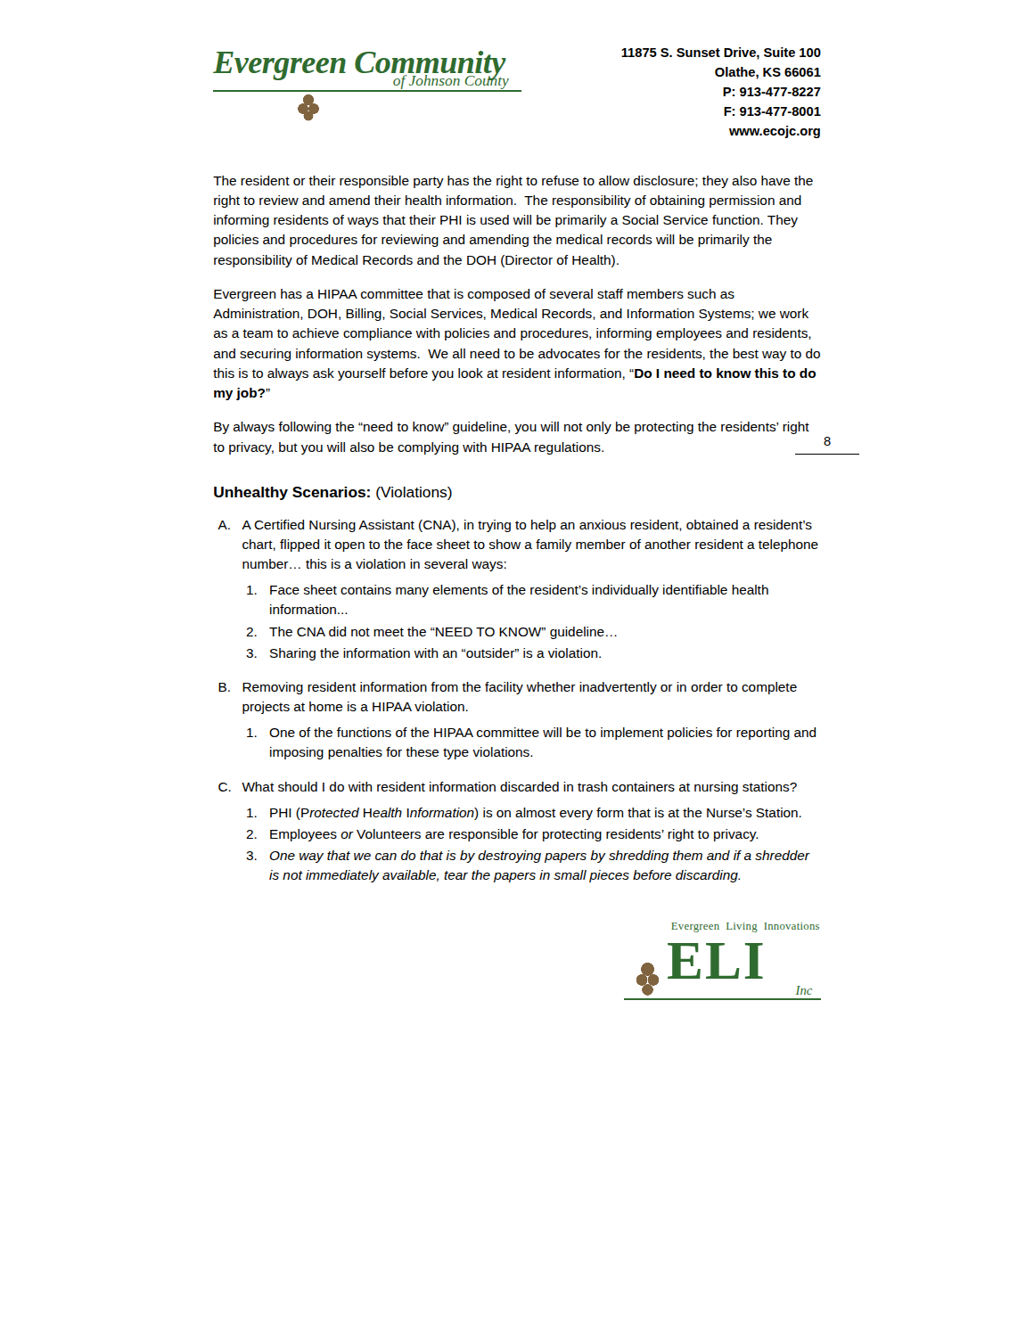Evergreen Community
of Johnson County
11875 S. Sunset Drive, Suite 100
Olathe, KS 66061
P: 913-477-8227
F: 913-477-8001
www.ecojc.org
8
The resident or their responsible party has the right to refuse to allow disclosure; they also have the right to review and amend their health information. The responsibility of obtaining permission and informing residents of ways that their PHI is used will be primarily a Social Service function. They policies and procedures for reviewing and amending the medical records will be primarily the responsibility of Medical Records and the DOH (Director of Health).
Evergreen has a HIPAA committee that is composed of several staff members such as Administration, DOH, Billing, Social Services, Medical Records, and Information Systems; we work as a team to achieve compliance with policies and procedures, informing employees and residents, and securing information systems. We all need to be advocates for the residents, the best way to do this is to always ask yourself before you look at resident information, “Do I need to know this to do my job?”
By always following the “need to know” guideline, you will not only be protecting the residents’ right to privacy, but you will also be complying with HIPAA regulations.
Unhealthy Scenarios: (Violations)
A. A Certified Nursing Assistant (CNA), in trying to help an anxious resident, obtained a resident’s chart, flipped it open to the face sheet to show a family member of another resident a telephone number… this is a violation in several ways:
1. Face sheet contains many elements of the resident’s individually identifiable health information...
2. The CNA did not meet the “NEED TO KNOW” guideline…
3. Sharing the information with an “outsider” is a violation.
B. Removing resident information from the facility whether inadvertently or in order to complete projects at home is a HIPAA violation.
1. One of the functions of the HIPAA committee will be to implement policies for reporting and imposing penalties for these type violations.
C. What should I do with resident information discarded in trash containers at nursing stations?
1. PHI (Protected Health Information) is on almost every form that is at the Nurse’s Station.
2. Employees or Volunteers are responsible for protecting residents’ right to privacy.
3. One way that we can do that is by destroying papers by shredding them and if a shredder is not immediately available, tear the papers in small pieces before discarding.
Evergreen Living Innovations
ELI
Inc